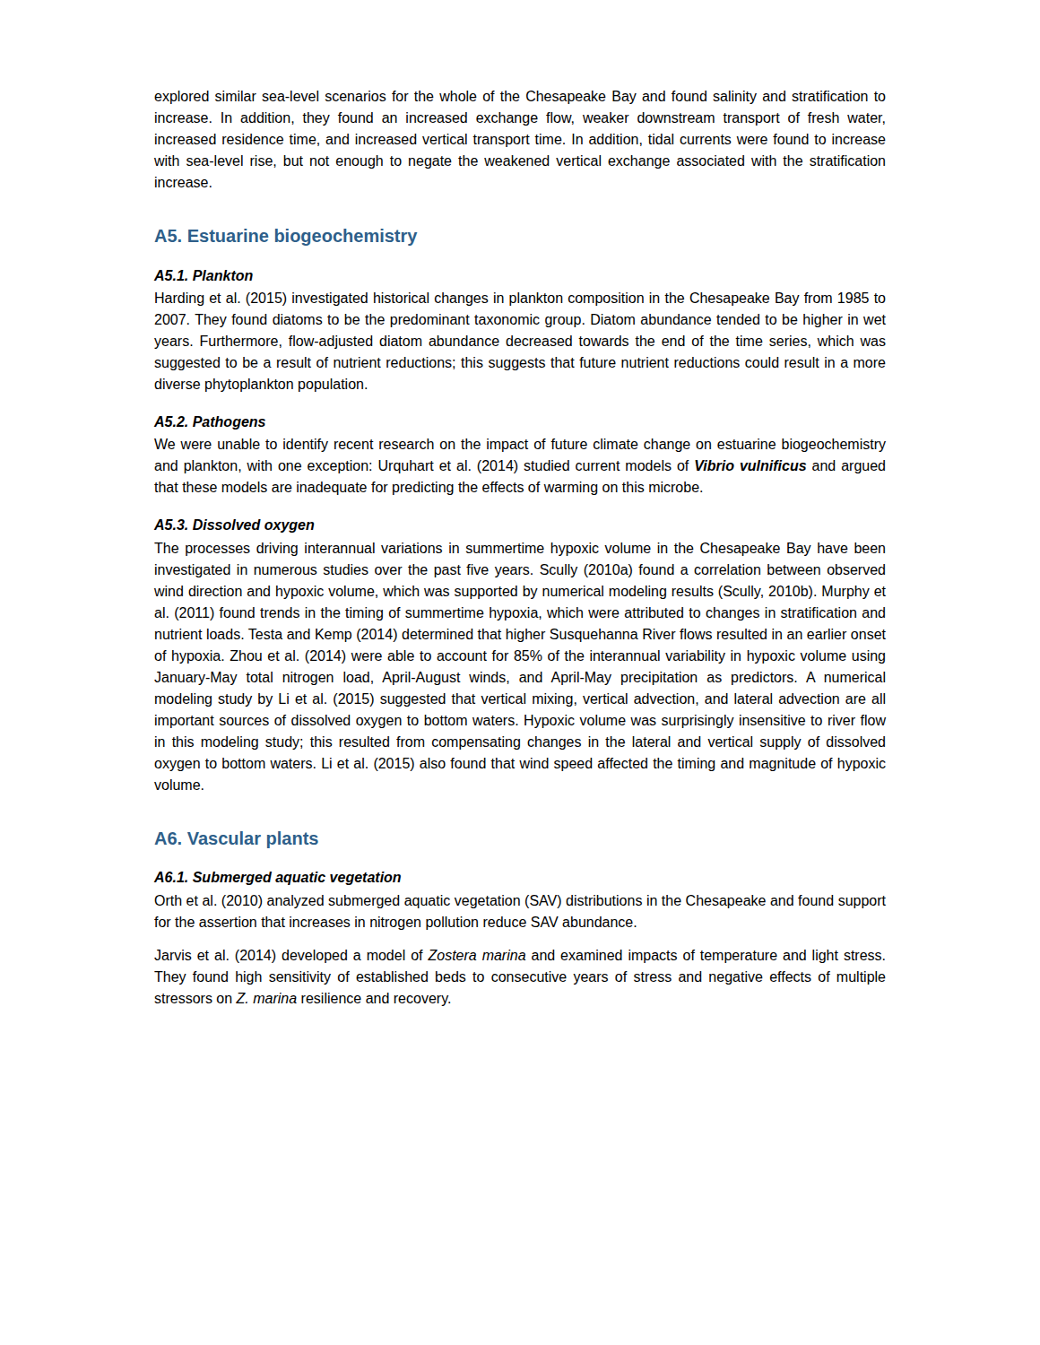explored similar sea-level scenarios for the whole of the Chesapeake Bay and found salinity and stratification to increase. In addition, they found an increased exchange flow, weaker downstream transport of fresh water, increased residence time, and increased vertical transport time. In addition, tidal currents were found to increase with sea-level rise, but not enough to negate the weakened vertical exchange associated with the stratification increase.
A5. Estuarine biogeochemistry
A5.1. Plankton
Harding et al. (2015) investigated historical changes in plankton composition in the Chesapeake Bay from 1985 to 2007. They found diatoms to be the predominant taxonomic group. Diatom abundance tended to be higher in wet years. Furthermore, flow-adjusted diatom abundance decreased towards the end of the time series, which was suggested to be a result of nutrient reductions; this suggests that future nutrient reductions could result in a more diverse phytoplankton population.
A5.2. Pathogens
We were unable to identify recent research on the impact of future climate change on estuarine biogeochemistry and plankton, with one exception: Urquhart et al. (2014) studied current models of Vibrio vulnificus and argued that these models are inadequate for predicting the effects of warming on this microbe.
A5.3. Dissolved oxygen
The processes driving interannual variations in summertime hypoxic volume in the Chesapeake Bay have been investigated in numerous studies over the past five years. Scully (2010a) found a correlation between observed wind direction and hypoxic volume, which was supported by numerical modeling results (Scully, 2010b). Murphy et al. (2011) found trends in the timing of summertime hypoxia, which were attributed to changes in stratification and nutrient loads. Testa and Kemp (2014) determined that higher Susquehanna River flows resulted in an earlier onset of hypoxia. Zhou et al. (2014) were able to account for 85% of the interannual variability in hypoxic volume using January-May total nitrogen load, April-August winds, and April-May precipitation as predictors. A numerical modeling study by Li et al. (2015) suggested that vertical mixing, vertical advection, and lateral advection are all important sources of dissolved oxygen to bottom waters. Hypoxic volume was surprisingly insensitive to river flow in this modeling study; this resulted from compensating changes in the lateral and vertical supply of dissolved oxygen to bottom waters. Li et al. (2015) also found that wind speed affected the timing and magnitude of hypoxic volume.
A6. Vascular plants
A6.1. Submerged aquatic vegetation
Orth et al. (2010) analyzed submerged aquatic vegetation (SAV) distributions in the Chesapeake and found support for the assertion that increases in nitrogen pollution reduce SAV abundance.
Jarvis et al. (2014) developed a model of Zostera marina and examined impacts of temperature and light stress. They found high sensitivity of established beds to consecutive years of stress and negative effects of multiple stressors on Z. marina resilience and recovery.